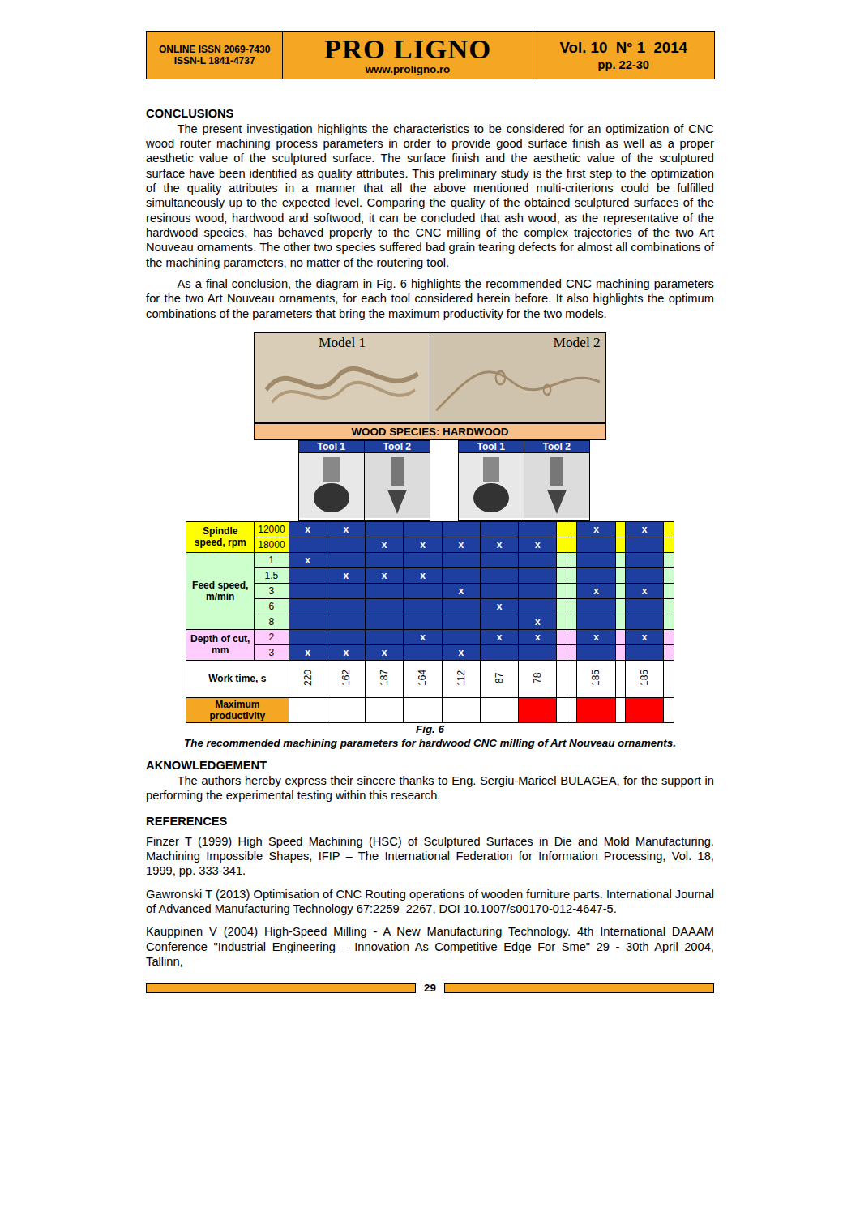ONLINE ISSN 2069-7430
ISSN-L 1841-4737
PRO LIGNO
www.proligno.ro
Vol. 10 N° 1 2014
pp. 22-30
CONCLUSIONS
The present investigation highlights the characteristics to be considered for an optimization of CNC wood router machining process parameters in order to provide good surface finish as well as a proper aesthetic value of the sculptured surface. The surface finish and the aesthetic value of the sculptured surface have been identified as quality attributes. This preliminary study is the first step to the optimization of the quality attributes in a manner that all the above mentioned multi-criterions could be fulfilled simultaneously up to the expected level. Comparing the quality of the obtained sculptured surfaces of the resinous wood, hardwood and softwood, it can be concluded that ash wood, as the representative of the hardwood species, has behaved properly to the CNC milling of the complex trajectories of the two Art Nouveau ornaments. The other two species suffered bad grain tearing defects for almost all combinations of the machining parameters, no matter of the routering tool.
As a final conclusion, the diagram in Fig. 6 highlights the recommended CNC machining parameters for the two Art Nouveau ornaments, for each tool considered herein before. It also highlights the optimum combinations of the parameters that bring the maximum productivity for the two models.
| Model 1 | Model 2 |
WOOD SPECIES: HARDWOOD
| | Tool 1 | Tool 2 | | Tool 1 | Tool 2 | |
| Spindle speed, rpm | 12000 | x | x | | | | | | | | x | | x | |
| 18000 | | | x | x | x | x | x | | | | | | |
| Feed speed, m/min | 1 | x | | | | | | | | | | | | |
| 1.5 | | x | x | x | | | | | | | | | |
| 3 | | | | | x | | | | | x | | x | |
| 6 | | | | | | x | | | | | | | |
| 8 | | | | | | | x | | | | | | |
| Depth of cut, mm | 2 | | | | x | | x | x | | | x | | x | |
| 3 | x | x | x | | x | | | | | | | | |
| Work time, s | 220 | 162 | 187 | 164 | 112 | 87 | 78 | | | 185 | | 185 | |
| Maximum productivity | | | | | | | | | | | | | |
Fig. 6
The recommended machining parameters for hardwood CNC milling of Art Nouveau ornaments.
AKNOWLEDGEMENT
The authors hereby express their sincere thanks to Eng. Sergiu-Maricel BULAGEA, for the support in performing the experimental testing within this research.
REFERENCES
Finzer T (1999) High Speed Machining (HSC) of Sculptured Surfaces in Die and Mold Manufacturing. Machining Impossible Shapes, IFIP – The International Federation for Information Processing, Vol. 18, 1999, pp. 333-341.
Gawronski T (2013) Optimisation of CNC Routing operations of wooden furniture parts. International Journal of Advanced Manufacturing Technology 67:2259–2267, DOI 10.1007/s00170-012-4647-5.
Kauppinen V (2004) High-Speed Milling - A New Manufacturing Technology. 4th International DAAAM Conference "Industrial Engineering – Innovation As Competitive Edge For Sme" 29 - 30th April 2004, Tallinn,
29